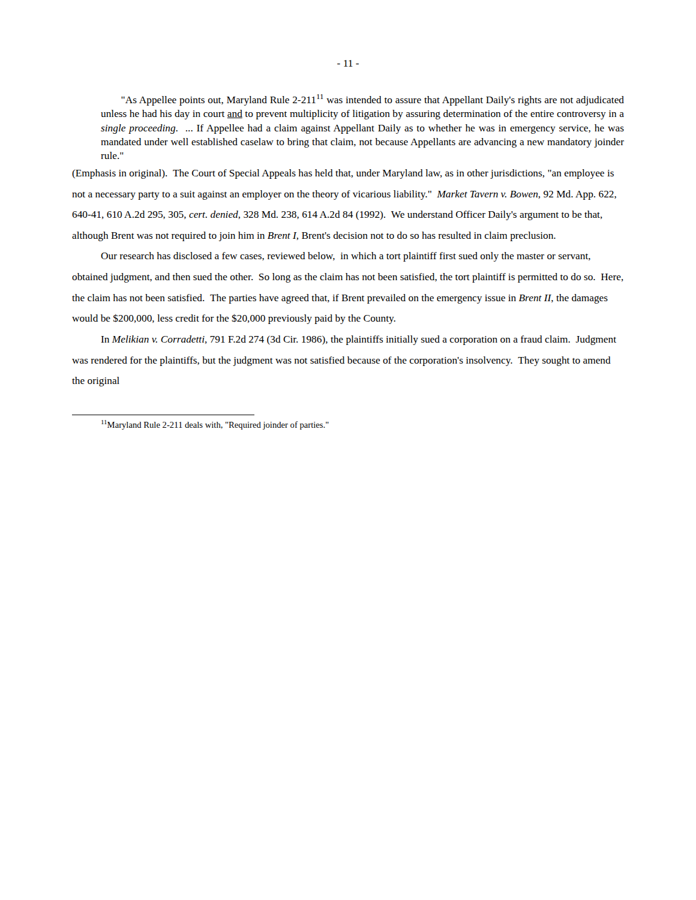- 11 -
"As Appellee points out, Maryland Rule 2-21111 was intended to assure that Appellant Daily's rights are not adjudicated unless he had his day in court and to prevent multiplicity of litigation by assuring determination of the entire controversy in a single proceeding. ... If Appellee had a claim against Appellant Daily as to whether he was in emergency service, he was mandated under well established caselaw to bring that claim, not because Appellants are advancing a new mandatory joinder rule."
(Emphasis in original). The Court of Special Appeals has held that, under Maryland law, as in other jurisdictions, "an employee is not a necessary party to a suit against an employer on the theory of vicarious liability." Market Tavern v. Bowen, 92 Md. App. 622, 640-41, 610 A.2d 295, 305, cert. denied, 328 Md. 238, 614 A.2d 84 (1992). We understand Officer Daily's argument to be that, although Brent was not required to join him in Brent I, Brent's decision not to do so has resulted in claim preclusion.
Our research has disclosed a few cases, reviewed below, in which a tort plaintiff first sued only the master or servant, obtained judgment, and then sued the other. So long as the claim has not been satisfied, the tort plaintiff is permitted to do so. Here, the claim has not been satisfied. The parties have agreed that, if Brent prevailed on the emergency issue in Brent II, the damages would be $200,000, less credit for the $20,000 previously paid by the County.
In Melikian v. Corradetti, 791 F.2d 274 (3d Cir. 1986), the plaintiffs initially sued a corporation on a fraud claim. Judgment was rendered for the plaintiffs, but the judgment was not satisfied because of the corporation's insolvency. They sought to amend the original
11Maryland Rule 2-211 deals with, "Required joinder of parties."